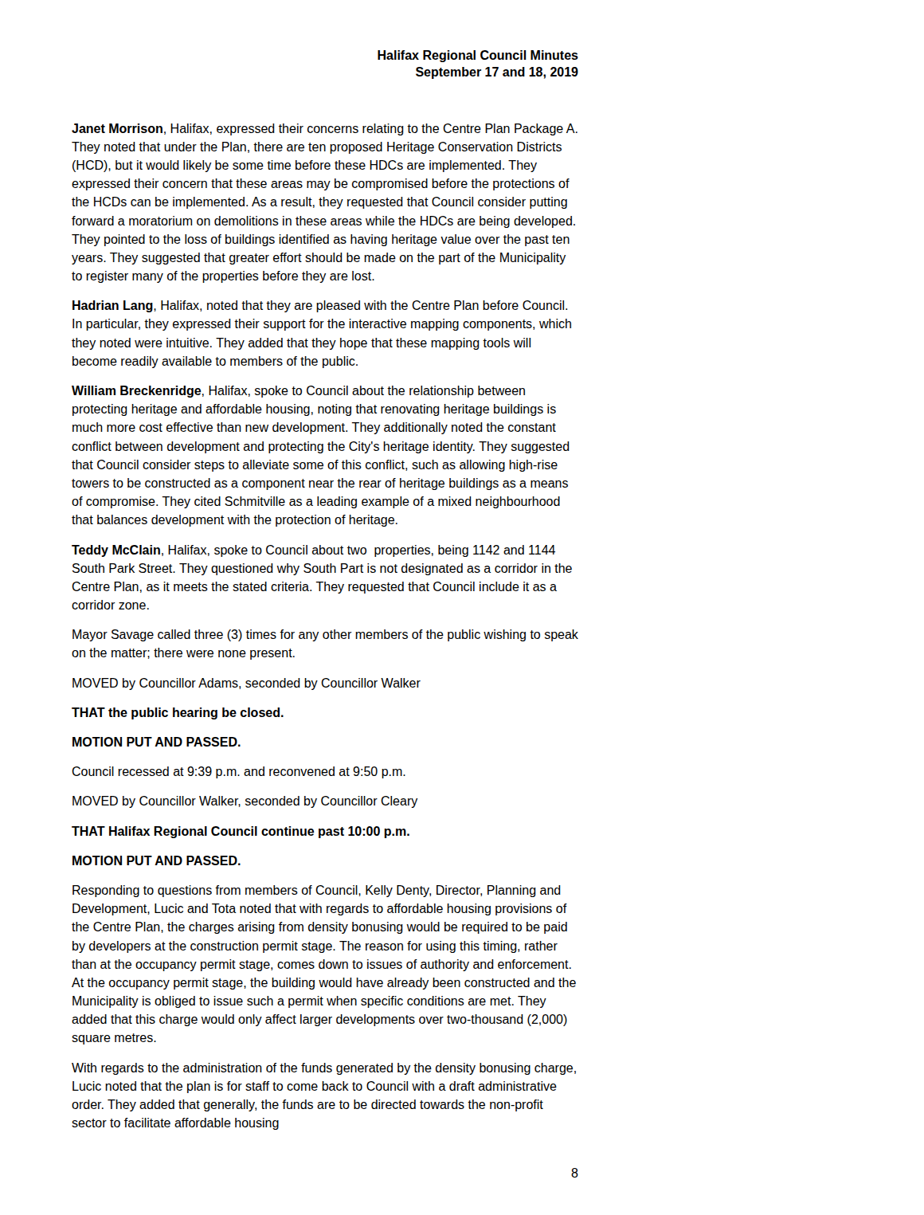Halifax Regional Council Minutes
September 17 and 18, 2019
Janet Morrison, Halifax, expressed their concerns relating to the Centre Plan Package A. They noted that under the Plan, there are ten proposed Heritage Conservation Districts (HCD), but it would likely be some time before these HDCs are implemented. They expressed their concern that these areas may be compromised before the protections of the HCDs can be implemented. As a result, they requested that Council consider putting forward a moratorium on demolitions in these areas while the HDCs are being developed. They pointed to the loss of buildings identified as having heritage value over the past ten years. They suggested that greater effort should be made on the part of the Municipality to register many of the properties before they are lost.
Hadrian Lang, Halifax, noted that they are pleased with the Centre Plan before Council. In particular, they expressed their support for the interactive mapping components, which they noted were intuitive. They added that they hope that these mapping tools will become readily available to members of the public.
William Breckenridge, Halifax, spoke to Council about the relationship between protecting heritage and affordable housing, noting that renovating heritage buildings is much more cost effective than new development. They additionally noted the constant conflict between development and protecting the City's heritage identity. They suggested that Council consider steps to alleviate some of this conflict, such as allowing high-rise towers to be constructed as a component near the rear of heritage buildings as a means of compromise. They cited Schmitville as a leading example of a mixed neighbourhood that balances development with the protection of heritage.
Teddy McClain, Halifax, spoke to Council about two properties, being 1142 and 1144 South Park Street. They questioned why South Part is not designated as a corridor in the Centre Plan, as it meets the stated criteria. They requested that Council include it as a corridor zone.
Mayor Savage called three (3) times for any other members of the public wishing to speak on the matter; there were none present.
MOVED by Councillor Adams, seconded by Councillor Walker
THAT the public hearing be closed.
MOTION PUT AND PASSED.
Council recessed at 9:39 p.m. and reconvened at 9:50 p.m.
MOVED by Councillor Walker, seconded by Councillor Cleary
THAT Halifax Regional Council continue past 10:00 p.m.
MOTION PUT AND PASSED.
Responding to questions from members of Council, Kelly Denty, Director, Planning and Development, Lucic and Tota noted that with regards to affordable housing provisions of the Centre Plan, the charges arising from density bonusing would be required to be paid by developers at the construction permit stage. The reason for using this timing, rather than at the occupancy permit stage, comes down to issues of authority and enforcement. At the occupancy permit stage, the building would have already been constructed and the Municipality is obliged to issue such a permit when specific conditions are met. They added that this charge would only affect larger developments over two-thousand (2,000) square metres.
With regards to the administration of the funds generated by the density bonusing charge, Lucic noted that the plan is for staff to come back to Council with a draft administrative order. They added that generally, the funds are to be directed towards the non-profit sector to facilitate affordable housing
8